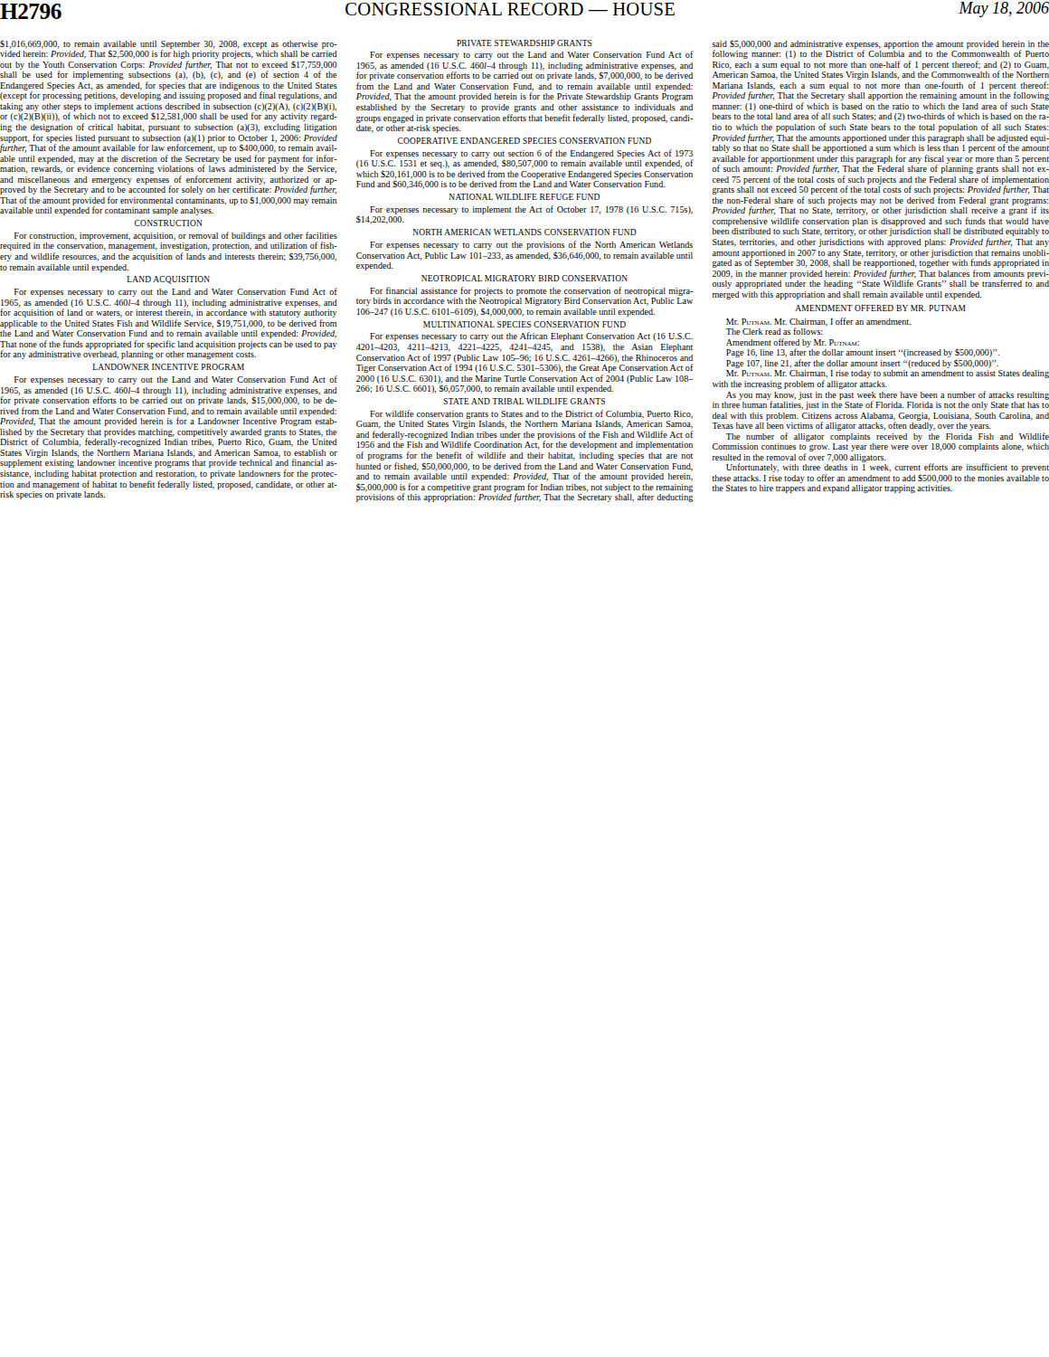H2796
CONGRESSIONAL RECORD — HOUSE
May 18, 2006
$1,016,669,000, to remain available until September 30, 2008, except as otherwise provided herein: Provided, That $2,500,000 is for high priority projects, which shall be carried out by the Youth Conservation Corps: Provided further, That not to exceed $17,759,000 shall be used for implementing subsections (a), (b), (c), and (e) of section 4 of the Endangered Species Act, as amended, for species that are indigenous to the United States (except for processing petitions, developing and issuing proposed and final regulations, and taking any other steps to implement actions described in subsection (c)(2)(A), (c)(2)(B)(i), or (c)(2)(B)(ii)), of which not to exceed $12,581,000 shall be used for any activity regarding the designation of critical habitat, pursuant to subsection (a)(3), excluding litigation support, for species listed pursuant to subsection (a)(1) prior to October 1, 2006: Provided further, That of the amount available for law enforcement, up to $400,000, to remain available until expended, may at the discretion of the Secretary be used for payment for information, rewards, or evidence concerning violations of laws administered by the Service, and miscellaneous and emergency expenses of enforcement activity, authorized or approved by the Secretary and to be accounted for solely on her certificate: Provided further, That of the amount provided for environmental contaminants, up to $1,000,000 may remain available until expended for contaminant sample analyses.
Construction
For construction, improvement, acquisition, or removal of buildings and other facilities required in the conservation, management, investigation, protection, and utilization of fishery and wildlife resources, and the acquisition of lands and interests therein; $39,756,000, to remain available until expended.
Land Acquisition
For expenses necessary to carry out the Land and Water Conservation Fund Act of 1965, as amended (16 U.S.C. 460l–4 through 11), including administrative expenses, and for acquisition of land or waters, or interest therein, in accordance with statutory authority applicable to the United States Fish and Wildlife Service, $19,751,000, to be derived from the Land and Water Conservation Fund and to remain available until expended: Provided, That none of the funds appropriated for specific land acquisition projects can be used to pay for any administrative overhead, planning or other management costs.
Landowner Incentive Program
For expenses necessary to carry out the Land and Water Conservation Fund Act of 1965, as amended (16 U.S.C. 460l–4 through 11), including administrative expenses, and for private conservation efforts to be carried out on private lands, $15,000,000, to be derived from the Land and Water Conservation Fund, and to remain available until expended: Provided, That the amount provided herein is for a Landowner Incentive Program established by the Secretary that provides matching, competitively awarded grants to States, the District of Columbia, federally-recognized Indian tribes, Puerto Rico, Guam, the United States Virgin Islands, the Northern Mariana Islands, and American Samoa, to establish or supplement existing landowner incentive programs that provide technical and financial assistance, including habitat protection and restoration, to private landowners for the protection and management of habitat to benefit federally listed, proposed, candidate, or other at-risk species on private lands.
Private Stewardship Grants
For expenses necessary to carry out the Land and Water Conservation Fund Act of 1965, as amended (16 U.S.C. 460l–4 through 11), including administrative expenses, and for private conservation efforts to be carried out on private lands, $7,000,000, to be derived from the Land and Water Conservation Fund, and to remain available until expended: Provided, That the amount provided herein is for the Private Stewardship Grants Program established by the Secretary to provide grants and other assistance to individuals and groups engaged in private conservation efforts that benefit federally listed, proposed, candidate, or other at-risk species.
Cooperative Endangered Species Conservation Fund
For expenses necessary to carry out section 6 of the Endangered Species Act of 1973 (16 U.S.C. 1531 et seq.), as amended, $80,507,000 to remain available until expended, of which $20,161,000 is to be derived from the Cooperative Endangered Species Conservation Fund and $60,346,000 is to be derived from the Land and Water Conservation Fund.
National Wildlife Refuge Fund
For expenses necessary to implement the Act of October 17, 1978 (16 U.S.C. 715s), $14,202,000.
North American Wetlands Conservation Fund
For expenses necessary to carry out the provisions of the North American Wetlands Conservation Act, Public Law 101–233, as amended, $36,646,000, to remain available until expended.
Neotropical Migratory Bird Conservation
For financial assistance for projects to promote the conservation of neotropical migratory birds in accordance with the Neotropical Migratory Bird Conservation Act, Public Law 106–247 (16 U.S.C. 6101–6109), $4,000,000, to remain available until expended.
Multinational Species Conservation Fund
For expenses necessary to carry out the African Elephant Conservation Act (16 U.S.C. 4201–4203, 4211–4213, 4221–4225, 4241–4245, and 1538), the Asian Elephant Conservation Act of 1997 (Public Law 105–96; 16 U.S.C. 4261–4266), the Rhinoceros and Tiger Conservation Act of 1994 (16 U.S.C. 5301–5306), the Great Ape Conservation Act of 2000 (16 U.S.C. 6301), and the Marine Turtle Conservation Act of 2004 (Public Law 108–266; 16 U.S.C. 6601), $6,057,000, to remain available until expended.
State and Tribal Wildlife Grants
For wildlife conservation grants to States and to the District of Columbia, Puerto Rico, Guam, the United States Virgin Islands, the Northern Mariana Islands, American Samoa, and federally-recognized Indian tribes under the provisions of the Fish and Wildlife Act of 1956 and the Fish and Wildlife Coordination Act, for the development and implementation of programs for the benefit of wildlife and their habitat, including species that are not hunted or fished, $50,000,000, to be derived from the Land and Water Conservation Fund, and to remain available until expended: Provided, That of the amount provided herein, $5,000,000 is for a competitive grant program for Indian tribes, not subject to the remaining provisions of this appropriation: Provided further, That the Secretary shall, after deducting said $5,000,000 and administrative expenses, apportion the amount provided herein in the following manner: (1) to the District of Columbia and to the Commonwealth of Puerto Rico, each a sum equal to not more than one-half of 1 percent thereof; and (2) to Guam, American Samoa, the United States Virgin Islands, and the Commonwealth of the Northern Mariana Islands, each a sum equal to not more than one-fourth of 1 percent thereof: Provided further, That the Secretary shall apportion the remaining amount in the following manner: (1) one-third of which is based on the ratio to which the land area of such State bears to the total land area of all such States; and (2) two-thirds of which is based on the ratio to which the population of such State bears to the total population of all such States: Provided further, That the amounts apportioned under this paragraph shall be adjusted equitably so that no State shall be apportioned a sum which is less than 1 percent of the amount available for apportionment under this paragraph for any fiscal year or more than 5 percent of such amount: Provided further, That the Federal share of planning grants shall not exceed 75 percent of the total costs of such projects and the Federal share of implementation grants shall not exceed 50 percent of the total costs of such projects: Provided further, That the non-Federal share of such projects may not be derived from Federal grant programs: Provided further, That no State, territory, or other jurisdiction shall receive a grant if its comprehensive wildlife conservation plan is disapproved and such funds that would have been distributed to such State, territory, or other jurisdiction shall be distributed equitably to States, territories, and other jurisdictions with approved plans: Provided further, That any amount apportioned in 2007 to any State, territory, or other jurisdiction that remains unobligated as of September 30, 2008, shall be reapportioned, together with funds appropriated in 2009, in the manner provided herein: Provided further, That balances from amounts previously appropriated under the heading ‘‘State Wildlife Grants’’ shall be transferred to and merged with this appropriation and shall remain available until expended.
AMENDMENT OFFERED BY MR. PUTNAM
Mr. Putnam. Mr. Chairman, I offer an amendment.
The Clerk read as follows:
Amendment offered by Mr. Putnam:
Page 16, line 13, after the dollar amount insert ‘‘(increased by $500,000)’’.
Page 107, line 21, after the dollar amount insert ‘‘(reduced by $500,000)’’.
Mr. Putnam. Mr. Chairman, I rise today to submit an amendment to assist States dealing with the increasing problem of alligator attacks.
As you may know, just in the past week there have been a number of attacks resulting in three human fatalities, just in the State of Florida. Florida is not the only State that has to deal with this problem. Citizens across Alabama, Georgia, Louisiana, South Carolina, and Texas have all been victims of alligator attacks, often deadly, over the years.
The number of alligator complaints received by the Florida Fish and Wildlife Commission continues to grow. Last year there were over 18,000 complaints alone, which resulted in the removal of over 7,000 alligators.
Unfortunately, with three deaths in 1 week, current efforts are insufficient to prevent these attacks. I rise today to offer an amendment to add $500,000 to the monies available to the States to hire trappers and expand alligator trapping activities.